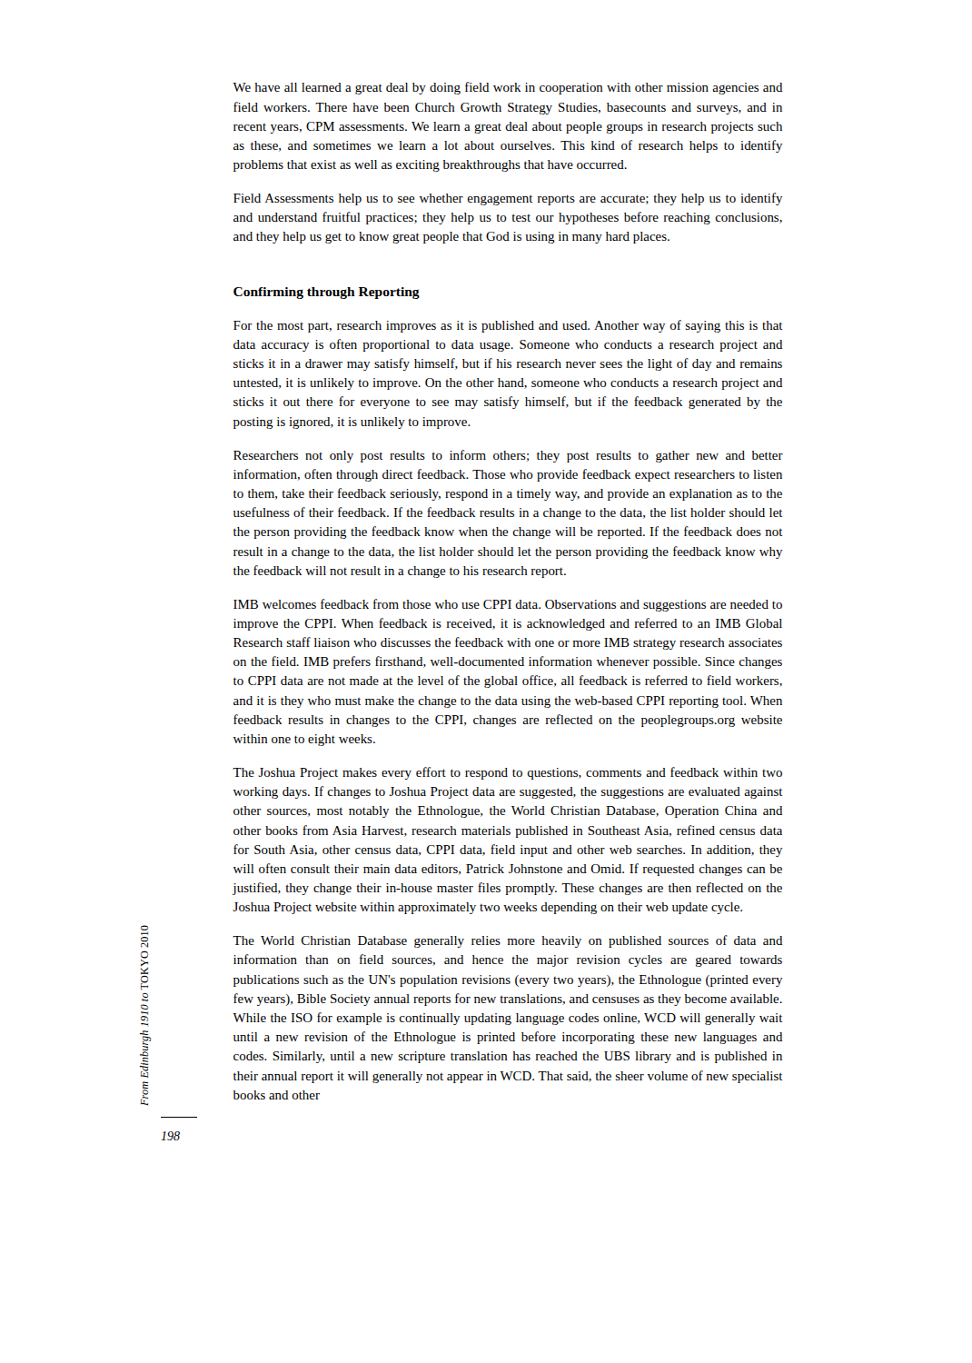We have all learned a great deal by doing field work in cooperation with other mission agencies and field workers. There have been Church Growth Strategy Studies, basecounts and surveys, and in recent years, CPM assessments. We learn a great deal about people groups in research projects such as these, and sometimes we learn a lot about ourselves. This kind of research helps to identify problems that exist as well as exciting breakthroughs that have occurred.
Field Assessments help us to see whether engagement reports are accurate; they help us to identify and understand fruitful practices; they help us to test our hypotheses before reaching conclusions, and they help us get to know great people that God is using in many hard places.
Confirming through Reporting
For the most part, research improves as it is published and used. Another way of saying this is that data accuracy is often proportional to data usage. Someone who conducts a research project and sticks it in a drawer may satisfy himself, but if his research never sees the light of day and remains untested, it is unlikely to improve. On the other hand, someone who conducts a research project and sticks it out there for everyone to see may satisfy himself, but if the feedback generated by the posting is ignored, it is unlikely to improve.
Researchers not only post results to inform others; they post results to gather new and better information, often through direct feedback. Those who provide feedback expect researchers to listen to them, take their feedback seriously, respond in a timely way, and provide an explanation as to the usefulness of their feedback. If the feedback results in a change to the data, the list holder should let the person providing the feedback know when the change will be reported. If the feedback does not result in a change to the data, the list holder should let the person providing the feedback know why the feedback will not result in a change to his research report.
IMB welcomes feedback from those who use CPPI data. Observations and suggestions are needed to improve the CPPI. When feedback is received, it is acknowledged and referred to an IMB Global Research staff liaison who discusses the feedback with one or more IMB strategy research associates on the field. IMB prefers firsthand, well-documented information whenever possible. Since changes to CPPI data are not made at the level of the global office, all feedback is referred to field workers, and it is they who must make the change to the data using the web-based CPPI reporting tool. When feedback results in changes to the CPPI, changes are reflected on the peoplegroups.org website within one to eight weeks.
The Joshua Project makes every effort to respond to questions, comments and feedback within two working days. If changes to Joshua Project data are suggested, the suggestions are evaluated against other sources, most notably the Ethnologue, the World Christian Database, Operation China and other books from Asia Harvest, research materials published in Southeast Asia, refined census data for South Asia, other census data, CPPI data, field input and other web searches. In addition, they will often consult their main data editors, Patrick Johnstone and Omid. If requested changes can be justified, they change their in-house master files promptly. These changes are then reflected on the Joshua Project website within approximately two weeks depending on their web update cycle.
The World Christian Database generally relies more heavily on published sources of data and information than on field sources, and hence the major revision cycles are geared towards publications such as the UN's population revisions (every two years), the Ethnologue (printed every few years), Bible Society annual reports for new translations, and censuses as they become available. While the ISO for example is continually updating language codes online, WCD will generally wait until a new revision of the Ethnologue is printed before incorporating these new languages and codes. Similarly, until a new scripture translation has reached the UBS library and is published in their annual report it will generally not appear in WCD. That said, the sheer volume of new specialist books and other
From Edinburgh 1910 to TOKYO 2010
198